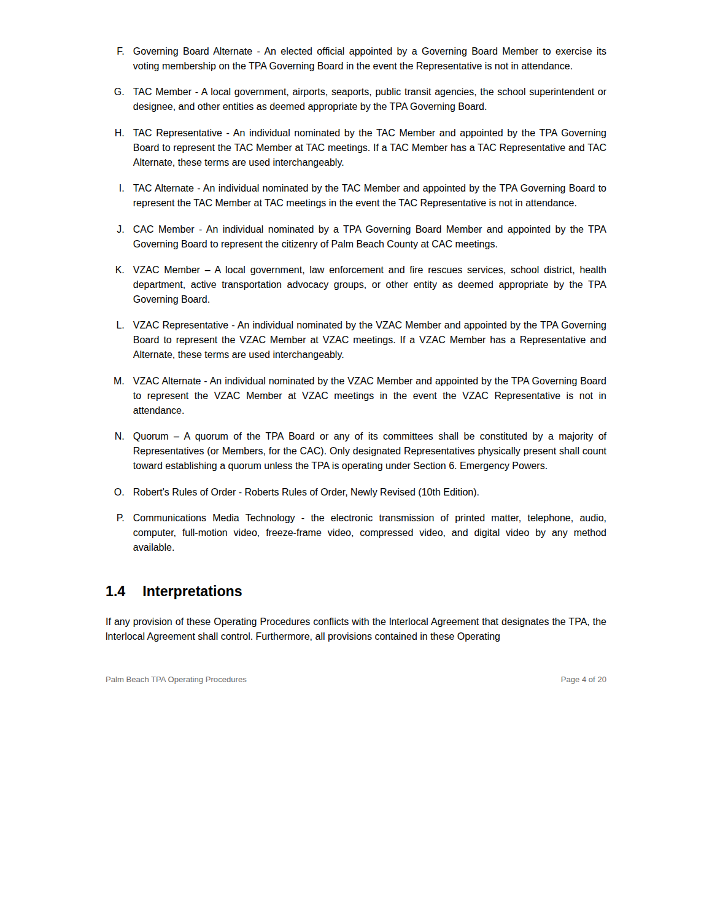Governing Board Alternate - An elected official appointed by a Governing Board Member to exercise its voting membership on the TPA Governing Board in the event the Representative is not in attendance.
TAC Member - A local government, airports, seaports, public transit agencies, the school superintendent or designee, and other entities as deemed appropriate by the TPA Governing Board.
TAC Representative - An individual nominated by the TAC Member and appointed by the TPA Governing Board to represent the TAC Member at TAC meetings. If a TAC Member has a TAC Representative and TAC Alternate, these terms are used interchangeably.
TAC Alternate - An individual nominated by the TAC Member and appointed by the TPA Governing Board to represent the TAC Member at TAC meetings in the event the TAC Representative is not in attendance.
CAC Member - An individual nominated by a TPA Governing Board Member and appointed by the TPA Governing Board to represent the citizenry of Palm Beach County at CAC meetings.
VZAC Member – A local government, law enforcement and fire rescues services, school district, health department, active transportation advocacy groups, or other entity as deemed appropriate by the TPA Governing Board.
VZAC Representative - An individual nominated by the VZAC Member and appointed by the TPA Governing Board to represent the VZAC Member at VZAC meetings. If a VZAC Member has a Representative and Alternate, these terms are used interchangeably.
VZAC Alternate - An individual nominated by the VZAC Member and appointed by the TPA Governing Board to represent the VZAC Member at VZAC meetings in the event the VZAC Representative is not in attendance.
Quorum – A quorum of the TPA Board or any of its committees shall be constituted by a majority of Representatives (or Members, for the CAC). Only designated Representatives physically present shall count toward establishing a quorum unless the TPA is operating under Section 6. Emergency Powers.
Robert's Rules of Order - Roberts Rules of Order, Newly Revised (10th Edition).
Communications Media Technology - the electronic transmission of printed matter, telephone, audio, computer, full-motion video, freeze-frame video, compressed video, and digital video by any method available.
1.4 Interpretations
If any provision of these Operating Procedures conflicts with the lnterlocal Agreement that designates the TPA, the lnterlocal Agreement shall control. Furthermore, all provisions contained in these Operating
Palm Beach TPA Operating Procedures Page 4 of 20